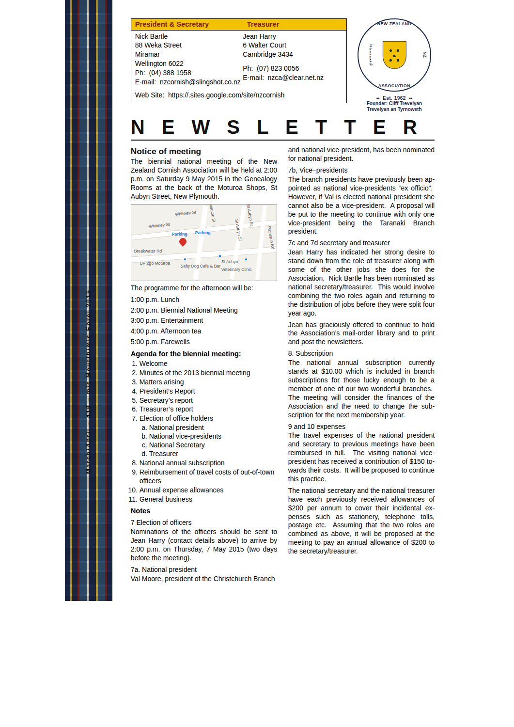March/April – 419 – mis Meurth/mis Ebrel 2015
President & Secretary
Treasurer
Nick Bartle
88 Weka Street
Miramar
Wellington 6022
Ph: (04) 388 1958
E-mail: nzcornish@slingshot.co.nz
Jean Harry
6 Walter Court
Cambridge 3434
Ph: (07) 823 0056
E-mail: nzca@clear.net.nz
Web Site: https://.sites.google.com/site/nzcornish
NEW ZEALAND
ASSOCIATION
CORNISH
NZ
▪▪ Est. 1962 ▪▪
Founder: Cliff Trevelyan
Trevelyan an Tyrnoweth
N E W S L E T T E R
Notice of meeting
The biennial national meeting of the New Zealand Cornish Association will be held at 2:00 p.m. on Saturday 9 May 2015 in the Genealogy Rooms at the back of the Moturoa Shops, St Aubyn Street, New Plymouth.
Whiteley St
Whiteley St
Paterson St
St Aubyn St
Breakwater Rd
St Aubyn St
Paterson Rd
BP 2go Moturoa
Salty Dog Cafe & Bar
St Aubyn
Veterinary Clinic
Parking
Parking
The programme for the afternoon will be:
1:00 p.m. Lunch
2:00 p.m. Biennial National Meeting
3:00 p.m. Entertainment
4:00 p.m. Afternoon tea
5:00 p.m. Farewells
Agenda for the biennial meeting:
Welcome
Minutes of the 2013 biennial meeting
Matters arising
President’s Report
Secretary’s report
Treasurer’s report
Election of office holders
National president
National vice-presidents
National Secretary
Treasurer
National annual subscription
Reimbursement of travel costs of out-of-town officers
Annual expense allowances
General business
Notes
7 Election of officers
Nominations of the officers should be sent to Jean Harry (contact details above) to arrive by 2:00 p.m. on Thursday, 7 May 2015 (two days before the meeting).
7a. National president
Val Moore, president of the Christchurch Branch
and national vice-president, has been nominated for national president.
7b, Vice–presidents
The branch presidents have previously been appointed as national vice-presidents “ex officio”. However, if Val is elected national president she cannot also be a vice-president. A proposal will be put to the meeting to continue with only one vice-president being the Taranaki Branch president.
7c and 7d secretary and treasurer
Jean Harry has indicated her strong desire to stand down from the role of treasurer along with some of the other jobs she does for the Association. Nick Bartle has been nominated as national secretary/treasurer. This would involve combining the two roles again and returning to the distribution of jobs before they were split four year ago.
Jean has graciously offered to continue to hold the Association’s mail-order library and to print and post the newsletters.
8. Subscription
The national annual subscription currently stands at $10.00 which is included in branch subscriptions for those lucky enough to be a member of one of our two wonderful branches. The meeting will consider the finances of the Association and the need to change the subscription for the next membership year.
9 and 10 expenses
The travel expenses of the national president and secretary to previous meetings have been reimbursed in full. The visiting national vice-president has received a contribution of $150 towards their costs. It will be proposed to continue this practice.
The national secretary and the national treasurer have each previously received allowances of $200 per annum to cover their incidental expenses such as stationery, telephone tolls, postage etc. Assuming that the two roles are combined as above, it will be proposed at the meeting to pay an annual allowance of $200 to the secretary/treasurer.